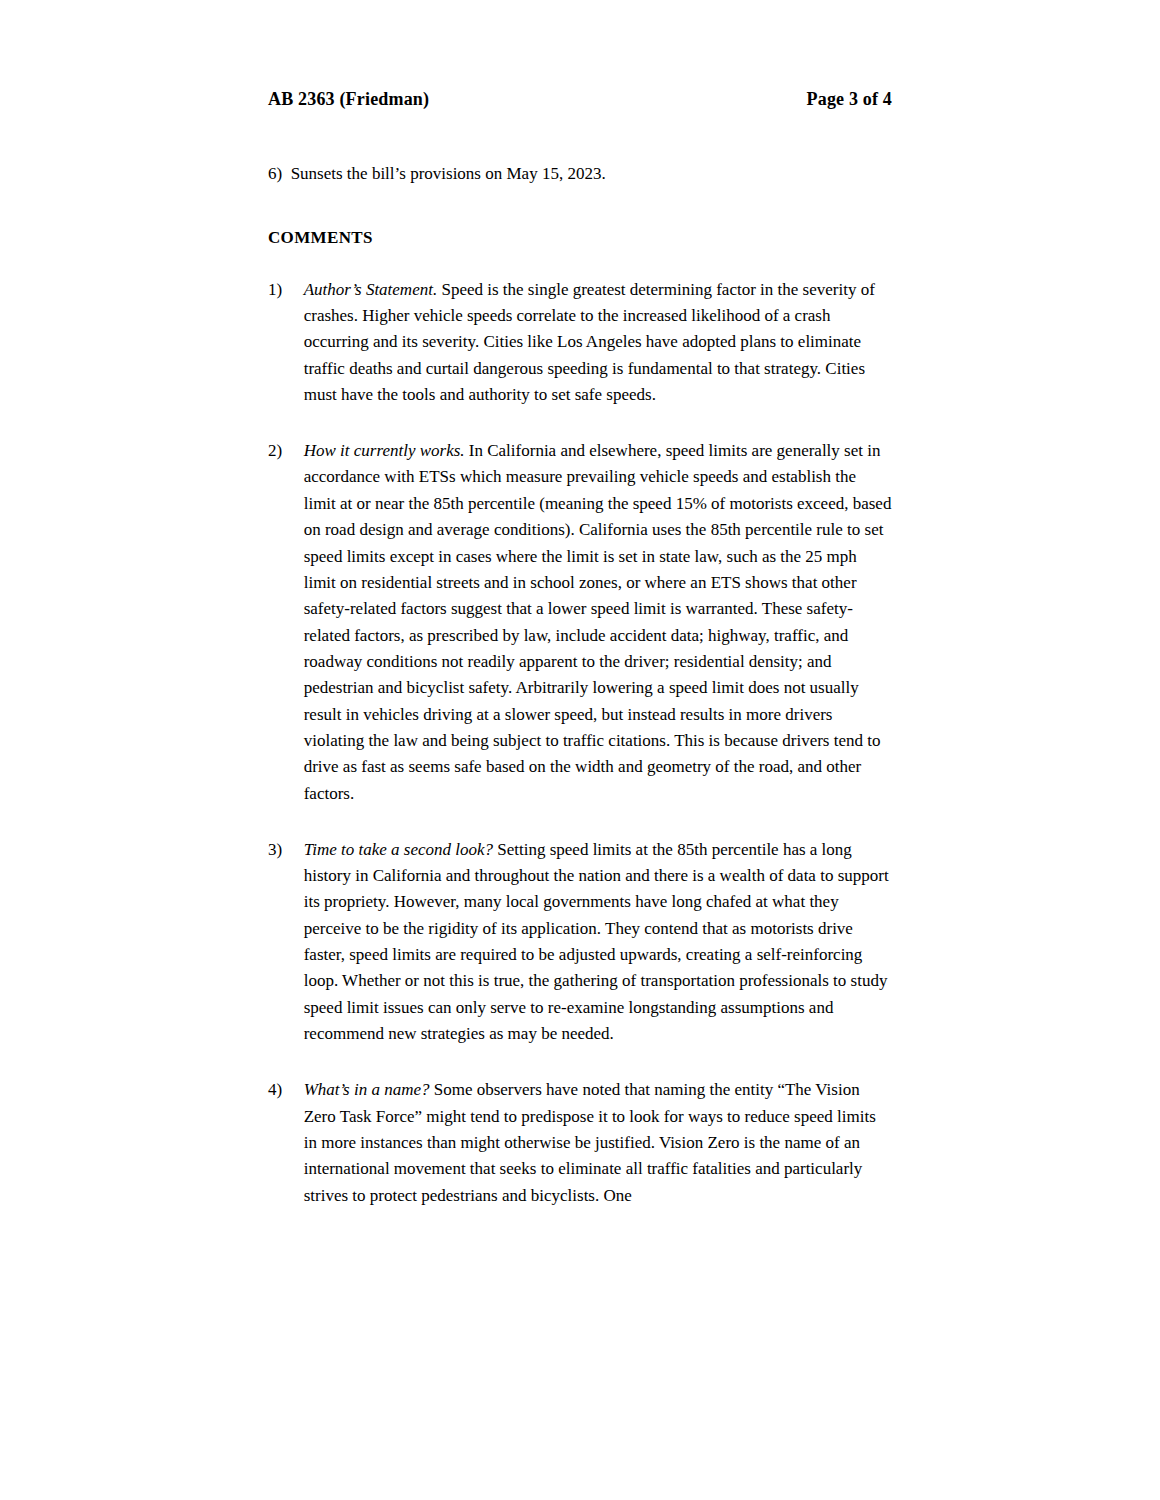AB 2363 (Friedman) Page 3 of 4
6) Sunsets the bill’s provisions on May 15, 2023.
COMMENTS
1)
Author’s Statement. Speed is the single greatest determining factor in the severity of crashes. Higher vehicle speeds correlate to the increased likelihood of a crash occurring and its severity. Cities like Los Angeles have adopted plans to eliminate traffic deaths and curtail dangerous speeding is fundamental to that strategy. Cities must have the tools and authority to set safe speeds.
2)
How it currently works. In California and elsewhere, speed limits are generally set in accordance with ETSs which measure prevailing vehicle speeds and establish the limit at or near the 85th percentile (meaning the speed 15% of motorists exceed, based on road design and average conditions). California uses the 85th percentile rule to set speed limits except in cases where the limit is set in state law, such as the 25 mph limit on residential streets and in school zones, or where an ETS shows that other safety-related factors suggest that a lower speed limit is warranted. These safety-related factors, as prescribed by law, include accident data; highway, traffic, and roadway conditions not readily apparent to the driver; residential density; and pedestrian and bicyclist safety. Arbitrarily lowering a speed limit does not usually result in vehicles driving at a slower speed, but instead results in more drivers violating the law and being subject to traffic citations. This is because drivers tend to drive as fast as seems safe based on the width and geometry of the road, and other factors.
3)
Time to take a second look? Setting speed limits at the 85th percentile has a long history in California and throughout the nation and there is a wealth of data to support its propriety. However, many local governments have long chafed at what they perceive to be the rigidity of its application. They contend that as motorists drive faster, speed limits are required to be adjusted upwards, creating a self-reinforcing loop. Whether or not this is true, the gathering of transportation professionals to study speed limit issues can only serve to re-examine longstanding assumptions and recommend new strategies as may be needed.
4)
What’s in a name? Some observers have noted that naming the entity “The Vision Zero Task Force” might tend to predispose it to look for ways to reduce speed limits in more instances than might otherwise be justified. Vision Zero is the name of an international movement that seeks to eliminate all traffic fatalities and particularly strives to protect pedestrians and bicyclists. One